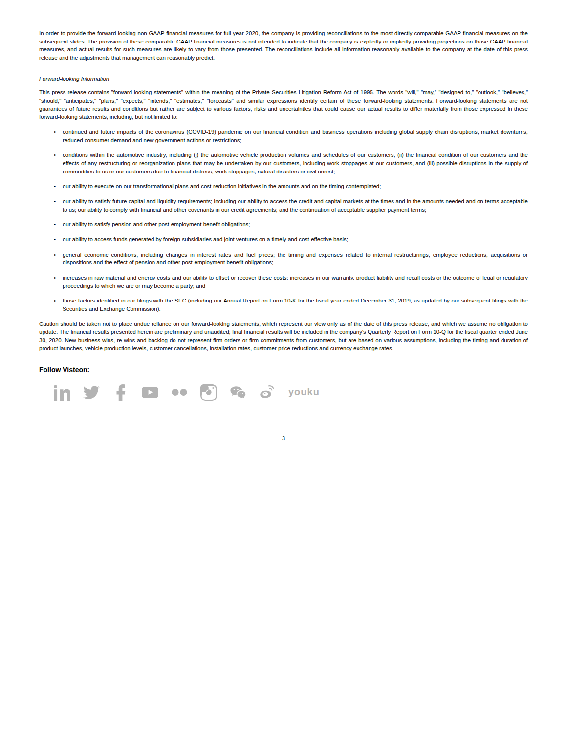In order to provide the forward-looking non-GAAP financial measures for full-year 2020, the company is providing reconciliations to the most directly comparable GAAP financial measures on the subsequent slides. The provision of these comparable GAAP financial measures is not intended to indicate that the company is explicitly or implicitly providing projections on those GAAP financial measures, and actual results for such measures are likely to vary from those presented. The reconciliations include all information reasonably available to the company at the date of this press release and the adjustments that management can reasonably predict.
Forward-looking Information
This press release contains "forward-looking statements" within the meaning of the Private Securities Litigation Reform Act of 1995. The words "will," "may," "designed to," "outlook," "believes," "should," "anticipates," "plans," "expects," "intends," "estimates," "forecasts" and similar expressions identify certain of these forward-looking statements. Forward-looking statements are not guarantees of future results and conditions but rather are subject to various factors, risks and uncertainties that could cause our actual results to differ materially from those expressed in these forward-looking statements, including, but not limited to:
continued and future impacts of the coronavirus (COVID-19) pandemic on our financial condition and business operations including global supply chain disruptions, market downturns, reduced consumer demand and new government actions or restrictions;
conditions within the automotive industry, including (i) the automotive vehicle production volumes and schedules of our customers, (ii) the financial condition of our customers and the effects of any restructuring or reorganization plans that may be undertaken by our customers, including work stoppages at our customers, and (iii) possible disruptions in the supply of commodities to us or our customers due to financial distress, work stoppages, natural disasters or civil unrest;
our ability to execute on our transformational plans and cost-reduction initiatives in the amounts and on the timing contemplated;
our ability to satisfy future capital and liquidity requirements; including our ability to access the credit and capital markets at the times and in the amounts needed and on terms acceptable to us; our ability to comply with financial and other covenants in our credit agreements; and the continuation of acceptable supplier payment terms;
our ability to satisfy pension and other post-employment benefit obligations;
our ability to access funds generated by foreign subsidiaries and joint ventures on a timely and cost-effective basis;
general economic conditions, including changes in interest rates and fuel prices; the timing and expenses related to internal restructurings, employee reductions, acquisitions or dispositions and the effect of pension and other post-employment benefit obligations;
increases in raw material and energy costs and our ability to offset or recover these costs; increases in our warranty, product liability and recall costs or the outcome of legal or regulatory proceedings to which we are or may become a party; and
those factors identified in our filings with the SEC (including our Annual Report on Form 10-K for the fiscal year ended December 31, 2019, as updated by our subsequent filings with the Securities and Exchange Commission).
Caution should be taken not to place undue reliance on our forward-looking statements, which represent our view only as of the date of this press release, and which we assume no obligation to update. The financial results presented herein are preliminary and unaudited; final financial results will be included in the company's Quarterly Report on Form 10-Q for the fiscal quarter ended June 30, 2020. New business wins, re-wins and backlog do not represent firm orders or firm commitments from customers, but are based on various assumptions, including the timing and duration of product launches, vehicle production levels, customer cancellations, installation rates, customer price reductions and currency exchange rates.
Follow Visteon:
youku
3